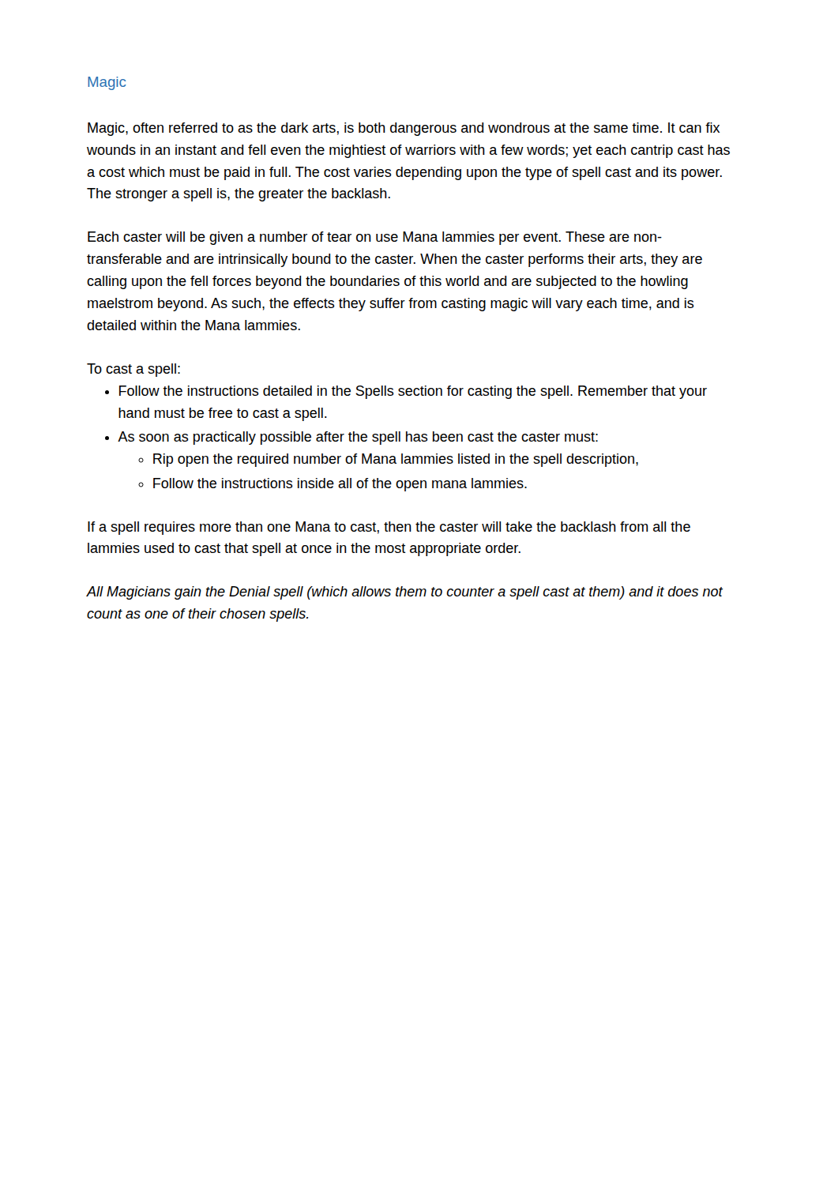Magic
Magic, often referred to as the dark arts, is both dangerous and wondrous at the same time. It can fix wounds in an instant and fell even the mightiest of warriors with a few words; yet each cantrip cast has a cost which must be paid in full. The cost varies depending upon the type of spell cast and its power. The stronger a spell is, the greater the backlash.
Each caster will be given a number of tear on use Mana lammies per event. These are non-transferable and are intrinsically bound to the caster. When the caster performs their arts, they are calling upon the fell forces beyond the boundaries of this world and are subjected to the howling maelstrom beyond. As such, the effects they suffer from casting magic will vary each time, and is detailed within the Mana lammies.
To cast a spell:
Follow the instructions detailed in the Spells section for casting the spell. Remember that your hand must be free to cast a spell.
As soon as practically possible after the spell has been cast the caster must:
Rip open the required number of Mana lammies listed in the spell description,
Follow the instructions inside all of the open mana lammies.
If a spell requires more than one Mana to cast, then the caster will take the backlash from all the lammies used to cast that spell at once in the most appropriate order.
All Magicians gain the Denial spell (which allows them to counter a spell cast at them) and it does not count as one of their chosen spells.